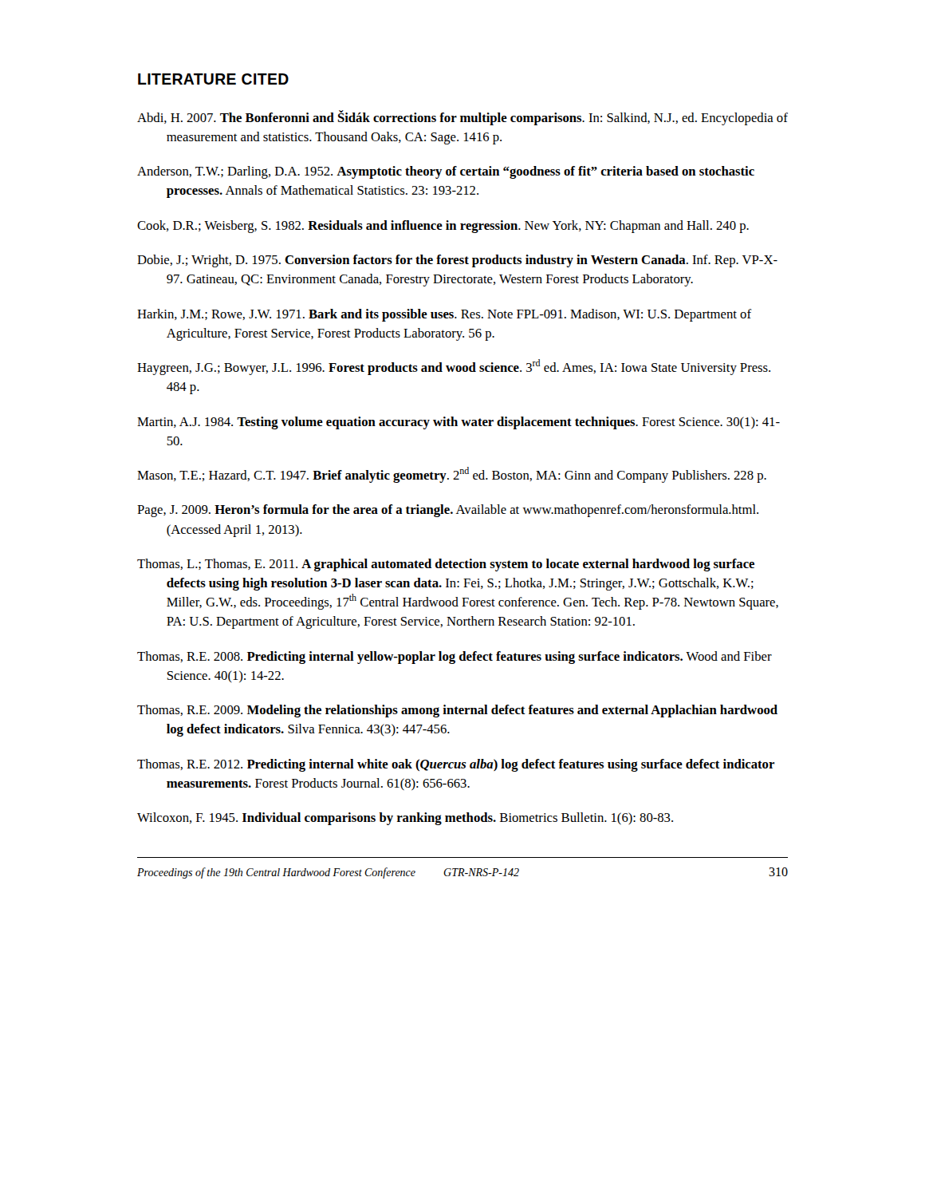LITERATURE CITED
Abdi, H. 2007. The Bonferonni and Šidák corrections for multiple comparisons. In: Salkind, N.J., ed. Encyclopedia of measurement and statistics. Thousand Oaks, CA: Sage. 1416 p.
Anderson, T.W.; Darling, D.A. 1952. Asymptotic theory of certain “goodness of fit” criteria based on stochastic processes. Annals of Mathematical Statistics. 23: 193-212.
Cook, D.R.; Weisberg, S. 1982. Residuals and influence in regression. New York, NY: Chapman and Hall. 240 p.
Dobie, J.; Wright, D. 1975. Conversion factors for the forest products industry in Western Canada. Inf. Rep. VP-X-97. Gatineau, QC: Environment Canada, Forestry Directorate, Western Forest Products Laboratory.
Harkin, J.M.; Rowe, J.W. 1971. Bark and its possible uses. Res. Note FPL-091. Madison, WI: U.S. Department of Agriculture, Forest Service, Forest Products Laboratory. 56 p.
Haygreen, J.G.; Bowyer, J.L. 1996. Forest products and wood science. 3rd ed. Ames, IA: Iowa State University Press. 484 p.
Martin, A.J. 1984. Testing volume equation accuracy with water displacement techniques. Forest Science. 30(1): 41-50.
Mason, T.E.; Hazard, C.T. 1947. Brief analytic geometry. 2nd ed. Boston, MA: Ginn and Company Publishers. 228 p.
Page, J. 2009. Heron’s formula for the area of a triangle. Available at www.mathopenref.com/heronsformula.html. (Accessed April 1, 2013).
Thomas, L.; Thomas, E. 2011. A graphical automated detection system to locate external hardwood log surface defects using high resolution 3-D laser scan data. In: Fei, S.; Lhotka, J.M.; Stringer, J.W.; Gottschalk, K.W.; Miller, G.W., eds. Proceedings, 17th Central Hardwood Forest conference. Gen. Tech. Rep. P-78. Newtown Square, PA: U.S. Department of Agriculture, Forest Service, Northern Research Station: 92-101.
Thomas, R.E. 2008. Predicting internal yellow-poplar log defect features using surface indicators. Wood and Fiber Science. 40(1): 14-22.
Thomas, R.E. 2009. Modeling the relationships among internal defect features and external Applachian hardwood log defect indicators. Silva Fennica. 43(3): 447-456.
Thomas, R.E. 2012. Predicting internal white oak (Quercus alba) log defect features using surface defect indicator measurements. Forest Products Journal. 61(8): 656-663.
Wilcoxon, F. 1945. Individual comparisons by ranking methods. Biometrics Bulletin. 1(6): 80-83.
Proceedings of the 19th Central Hardwood Forest Conference GTR-NRS-P-142 310